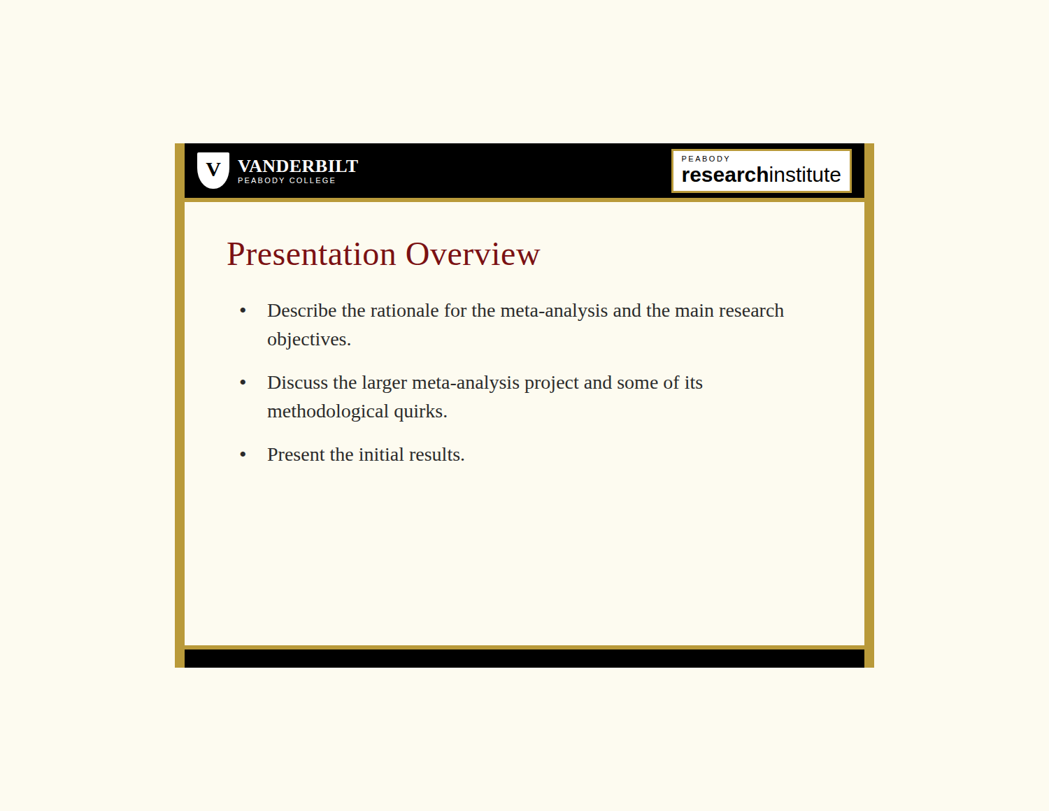V
VANDERBILT
PEABODY COLLEGE
PEABODY
research institute
Presentation Overview
Describe the rationale for the meta-analysis and the main research objectives.
Discuss the larger meta-analysis project and some of its methodological quirks.
Present the initial results.